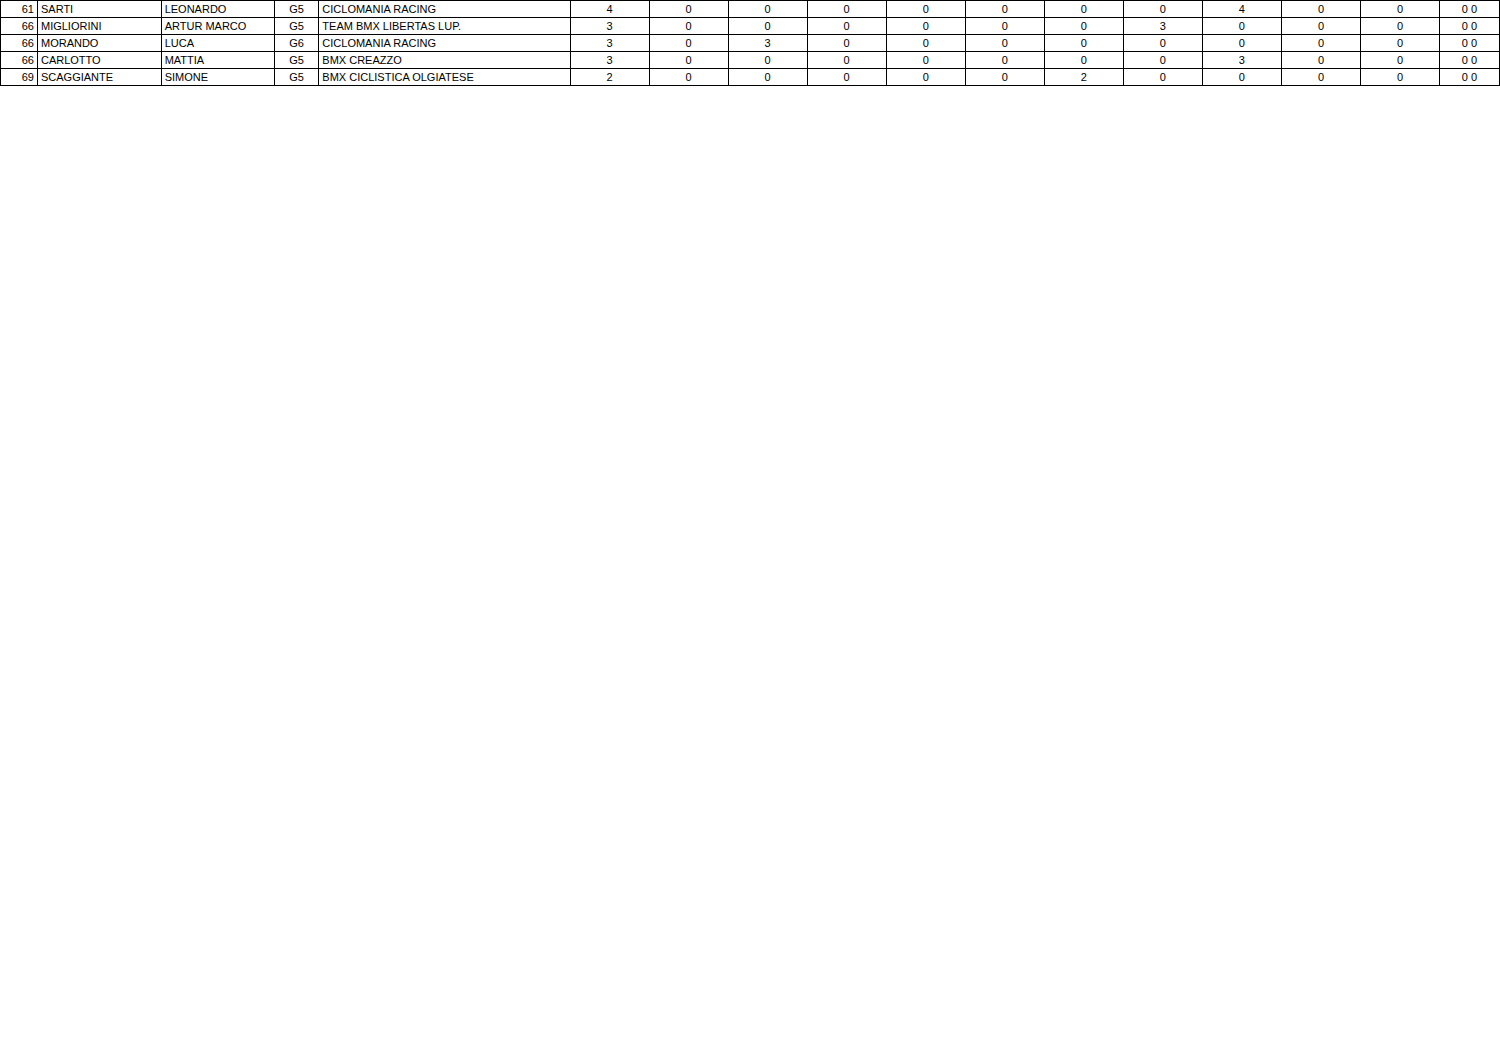| 61 | SARTI | LEONARDO | G5 | CICLOMANIA RACING | 4 | 0 | 0 | 0 | 0 | 0 | 0 | 0 | 4 | 0 | 0 | 0 0 |
| 66 | MIGLIORINI | ARTUR MARCO | G5 | TEAM BMX LIBERTAS LUP. | 3 | 0 | 0 | 0 | 0 | 0 | 0 | 3 | 0 | 0 | 0 | 0 0 |
| 66 | MORANDO | LUCA | G6 | CICLOMANIA RACING | 3 | 0 | 3 | 0 | 0 | 0 | 0 | 0 | 0 | 0 | 0 | 0 0 |
| 66 | CARLOTTO | MATTIA | G5 | BMX CREAZZO | 3 | 0 | 0 | 0 | 0 | 0 | 0 | 0 | 3 | 0 | 0 | 0 0 |
| 69 | SCAGGIANTE | SIMONE | G5 | BMX CICLISTICA OLGIATESE | 2 | 0 | 0 | 0 | 0 | 0 | 2 | 0 | 0 | 0 | 0 | 0 0 |